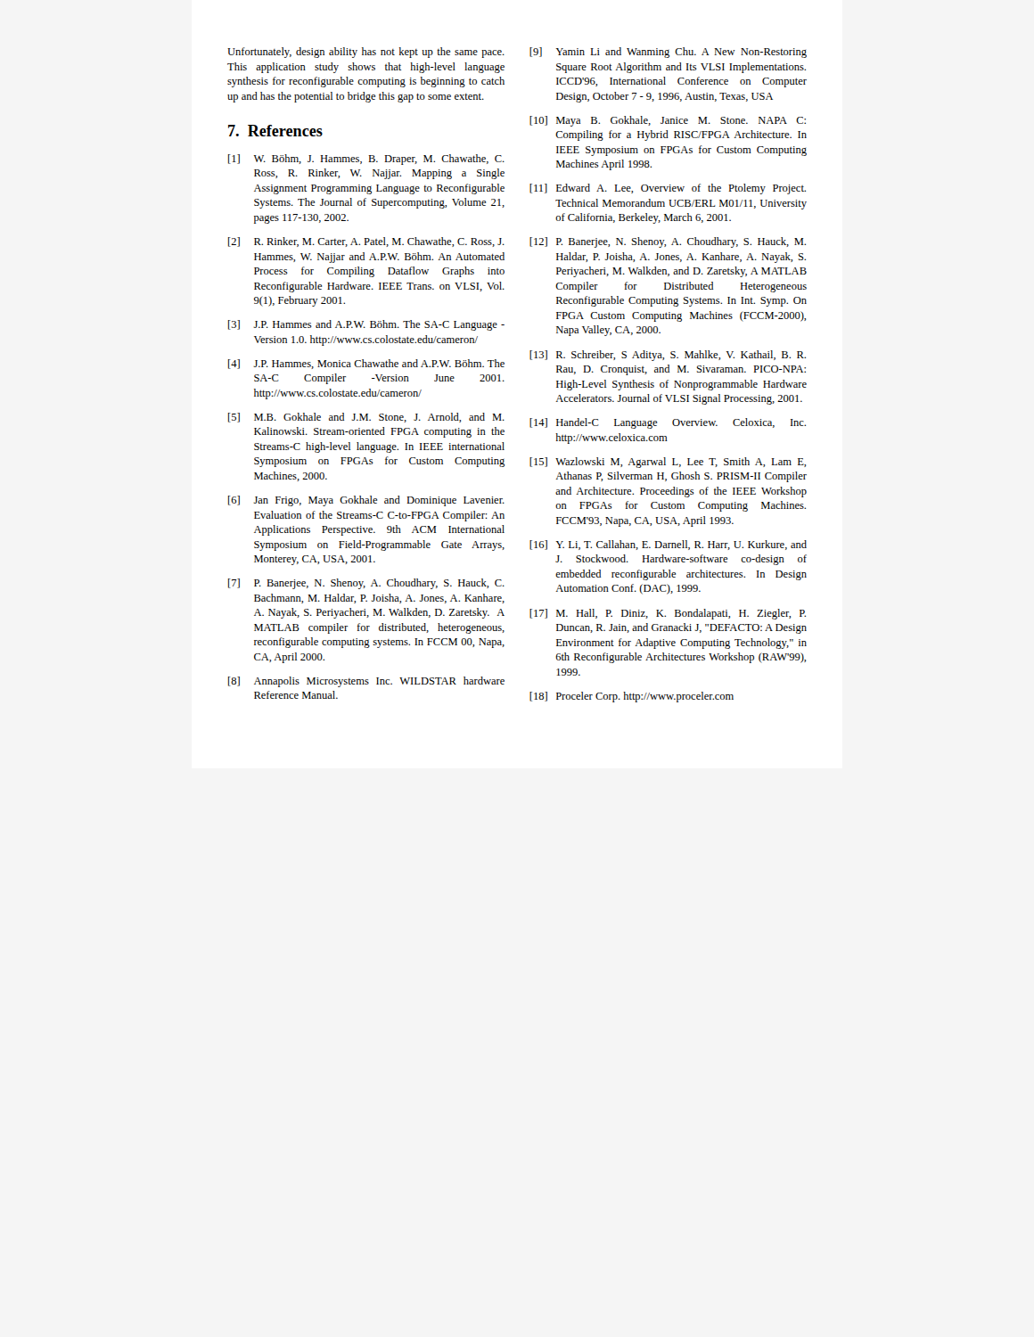Unfortunately, design ability has not kept up the same pace. This application study shows that high-level language synthesis for reconfigurable computing is beginning to catch up and has the potential to bridge this gap to some extent.
7. References
[1] W. Böhm, J. Hammes, B. Draper, M. Chawathe, C. Ross, R. Rinker, W. Najjar. Mapping a Single Assignment Programming Language to Reconfigurable Systems. The Journal of Supercomputing, Volume 21, pages 117-130, 2002.
[2] R. Rinker, M. Carter, A. Patel, M. Chawathe, C. Ross, J. Hammes, W. Najjar and A.P.W. Böhm. An Automated Process for Compiling Dataflow Graphs into Reconfigurable Hardware. IEEE Trans. on VLSI, Vol. 9(1), February 2001.
[3] J.P. Hammes and A.P.W. Böhm. The SA-C Language - Version 1.0. http://www.cs.colostate.edu/cameron/
[4] J.P. Hammes, Monica Chawathe and A.P.W. Böhm. The SA-C Compiler -Version June 2001. http://www.cs.colostate.edu/cameron/
[5] M.B. Gokhale and J.M. Stone, J. Arnold, and M. Kalinowski. Stream-oriented FPGA computing in the Streams-C high-level language. In IEEE international Symposium on FPGAs for Custom Computing Machines, 2000.
[6] Jan Frigo, Maya Gokhale and Dominique Lavenier. Evaluation of the Streams-C C-to-FPGA Compiler: An Applications Perspective. 9th ACM International Symposium on Field-Programmable Gate Arrays, Monterey, CA, USA, 2001.
[7] P. Banerjee, N. Shenoy, A. Choudhary, S. Hauck, C. Bachmann, M. Haldar, P. Joisha, A. Jones, A. Kanhare, A. Nayak, S. Periyacheri, M. Walkden, D. Zaretsky. A MATLAB compiler for distributed, heterogeneous, reconfigurable computing systems. In FCCM 00, Napa, CA, April 2000.
[8] Annapolis Microsystems Inc. WILDSTAR hardware Reference Manual.
[9] Yamin Li and Wanming Chu. A New Non-Restoring Square Root Algorithm and Its VLSI Implementations. ICCD'96, International Conference on Computer Design, October 7 - 9, 1996, Austin, Texas, USA
[10] Maya B. Gokhale, Janice M. Stone. NAPA C: Compiling for a Hybrid RISC/FPGA Architecture. In IEEE Symposium on FPGAs for Custom Computing Machines April 1998.
[11] Edward A. Lee, Overview of the Ptolemy Project. Technical Memorandum UCB/ERL M01/11, University of California, Berkeley, March 6, 2001.
[12] P. Banerjee, N. Shenoy, A. Choudhary, S. Hauck, M. Haldar, P. Joisha, A. Jones, A. Kanhare, A. Nayak, S. Periyacheri, M. Walkden, and D. Zaretsky, A MATLAB Compiler for Distributed Heterogeneous Reconfigurable Computing Systems. In Int. Symp. On FPGA Custom Computing Machines (FCCM-2000), Napa Valley, CA, 2000.
[13] R. Schreiber, S Aditya, S. Mahlke, V. Kathail, B. R. Rau, D. Cronquist, and M. Sivaraman. PICO-NPA: High-Level Synthesis of Nonprogrammable Hardware Accelerators. Journal of VLSI Signal Processing, 2001.
[14] Handel-C Language Overview. Celoxica, Inc. http://www.celoxica.com
[15] Wazlowski M, Agarwal L, Lee T, Smith A, Lam E, Athanas P, Silverman H, Ghosh S. PRISM-II Compiler and Architecture. Proceedings of the IEEE Workshop on FPGAs for Custom Computing Machines. FCCM'93, Napa, CA, USA, April 1993.
[16] Y. Li, T. Callahan, E. Darnell, R. Harr, U. Kurkure, and J. Stockwood. Hardware-software co-design of embedded reconfigurable architectures. In Design Automation Conf. (DAC), 1999.
[17] M. Hall, P. Diniz, K. Bondalapati, H. Ziegler, P. Duncan, R. Jain, and Granacki J, "DEFACTO: A Design Environment for Adaptive Computing Technology," in 6th Reconfigurable Architectures Workshop (RAW'99), 1999.
[18] Proceler Corp. http://www.proceler.com